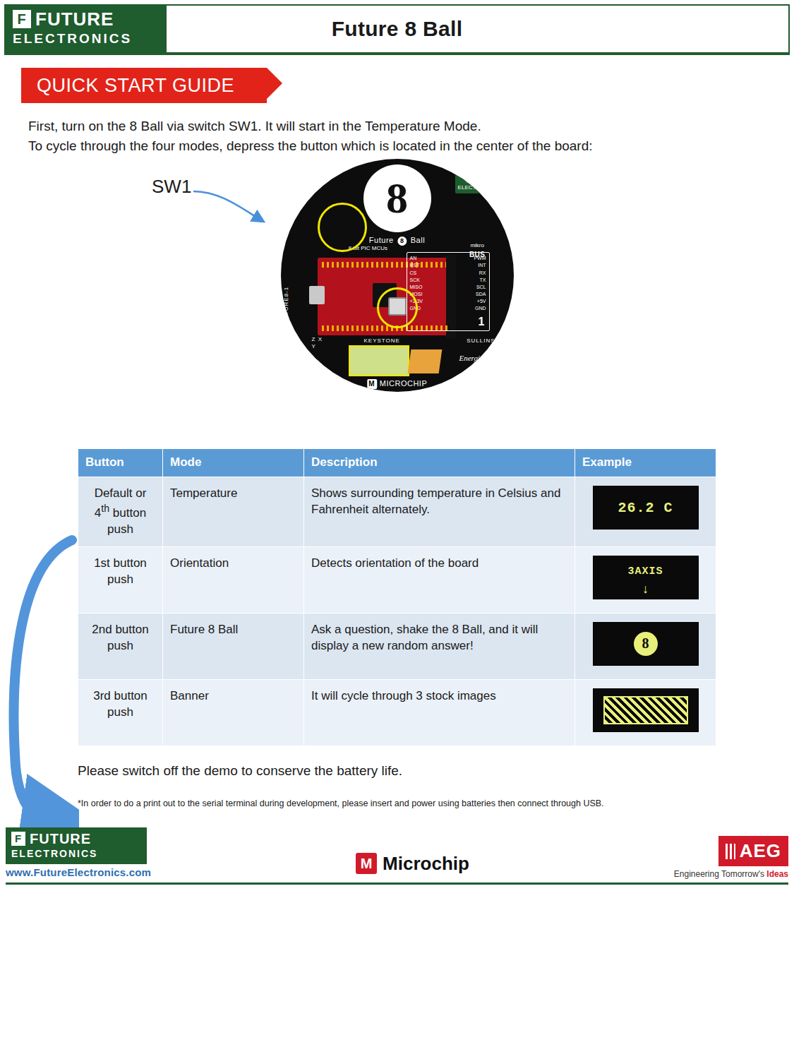FFUTURE
ELECTRONICS
Future 8 Ball
QUICK START GUIDE
First, turn on the 8 Ball via switch SW1. It will start in the Temperature Mode.
To cycle through the four modes, depress the button which is located in the center of the board:
SW1
8
EFUTURE
ELECTRONICS
Future 8 Ball
8-bit PIC MCUs
mikro
BUS
AN
RST
CS
SCK
MISO
MOSI
+3.3V
GND
PWM
INT
RX
TX
SCL
SDA
+5V
GND
1
KEYSTONE
SULLINS
Energizer
FUTURE8-1
Z X
Y
MMICROCHIP
| Button | Mode | Description | Example |
| --- | --- | --- | --- |
| Default or 4 th button push | Temperature | Shows surrounding temperature in Celsius and Fahrenheit alternately. | 26.2 C |
| 1st button push | Orientation | Detects orientation of the board | 3AXIS ↓ |
| 2nd button push | Future 8 Ball | Ask a question, shake the 8 Ball, and it will display a new random answer! | 8 |
| 3rd button push | Banner | It will cycle through 3 stock images | |
Please switch off the demo to conserve the battery life.
*In order to do a print out to the serial terminal during development, please insert and power using batteries then connect through USB.
FFUTURE
ELECTRONICS
www.FutureElectronics.com
MMicrochip
AEG
Engineering Tomorrow's Ideas